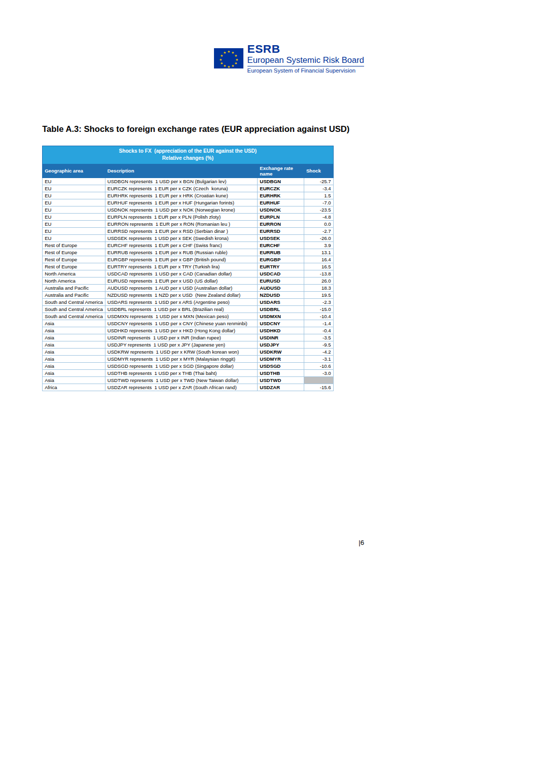★ ★ ★ ★ ★ ★ ★ ★ ★ ★ ★ ★
ESRB
European Systemic Risk Board
European System of Financial Supervision
Table A.3: Shocks to foreign exchange rates (EUR appreciation against USD)
Shocks to FX (appreciation of the EUR against the USD) Relative changes (%)
| Geographic area | Description | Exchange rate name | Shock |
| --- | --- | --- | --- |
| EU | USDBGN represents 1 USD per x BGN (Bulgarian lev) | USDBGN | -25.7 |
| EU | EURCZK represents 1 EUR per x CZK (Czech koruna) | EURCZK | -3.4 |
| EU | EURHRK represents 1 EUR per x HRK (Croatian kune) | EURHRK | 1.5 |
| EU | EURHUF represents 1 EUR per x HUF (Hungarian forints) | EURHUF | -7.0 |
| EU | USDNOK represents 1 USD per x NOK (Norwegian krone) | USDNOK | -23.5 |
| EU | EURPLN represents 1 EUR per x PLN (Polish zloty) | EURPLN | -4.8 |
| EU | EURRON represents 1 EUR per x RON (Romanian leu ) | EURRON | 0.0 |
| EU | EURRSD represents 1 EUR per x RSD (Serbian dinar ) | EURRSD | -2.7 |
| EU | USDSEK represents 1 USD per x SEK (Swedish krona) | USDSEK | -26.0 |
| Rest of Europe | EURCHF represents 1 EUR per x CHF (Swiss franc) | EURCHF | 3.9 |
| Rest of Europe | EURRUB represents 1 EUR per x RUB (Russian ruble) | EURRUB | 13.1 |
| Rest of Europe | EURGBP represents 1 EUR per x GBP (British pound) | EURGBP | 16.4 |
| Rest of Europe | EURTRY represents 1 EUR per x TRY (Turkish lira) | EURTRY | 16.5 |
| North America | USDCAD represents 1 USD per x CAD (Canadian dollar) | USDCAD | -13.8 |
| North America | EURUSD represents 1 EUR per x USD (US dollar) | EURUSD | 26.0 |
| Australia and Pacific | AUDUSD represents 1 AUD per x USD (Australian dollar) | AUDUSD | 18.3 |
| Australia and Pacific | NZDUSD represents 1 NZD per x USD (New Zealand dollar) | NZDUSD | 19.5 |
| South and Central America | USDARS represents 1 USD per x ARS (Argentine peso) | USDARS | -2.3 |
| South and Central America | USDBRL represents 1 USD per x BRL (Brazilian real) | USDBRL | -15.0 |
| South and Central America | USDMXN represents 1 USD per x MXN (Mexican peso) | USDMXN | -10.4 |
| Asia | USDCNY represents 1 USD per x CNY (Chinese yuan renminbi) | USDCNY | -1.4 |
| Asia | USDHKD represents 1 USD per x HKD (Hong Kong dollar) | USDHKD | -0.4 |
| Asia | USDINR represents 1 USD per x INR (Indian rupee) | USDINR | -3.5 |
| Asia | USDJPY represents 1 USD per x JPY (Japanese yen) | USDJPY | -9.5 |
| Asia | USDKRW represents 1 USD per x KRW (South korean won) | USDKRW | -4.2 |
| Asia | USDMYR represents 1 USD per x MYR (Malaysian ringgit) | USDMYR | -3.1 |
| Asia | USDSGD represents 1 USD per x SGD (Singapore dollar) | USDSGD | -10.6 |
| Asia | USDTHB represents 1 USD per x THB (Thai baht) | USDTHB | -3.0 |
| Asia | USDTWD represents 1 USD per x TWD (New Taiwan dollar) | USDTWD | |
| Africa | USDZAR represents 1 USD per x ZAR (South African rand) | USDZAR | -15.6 |
|6